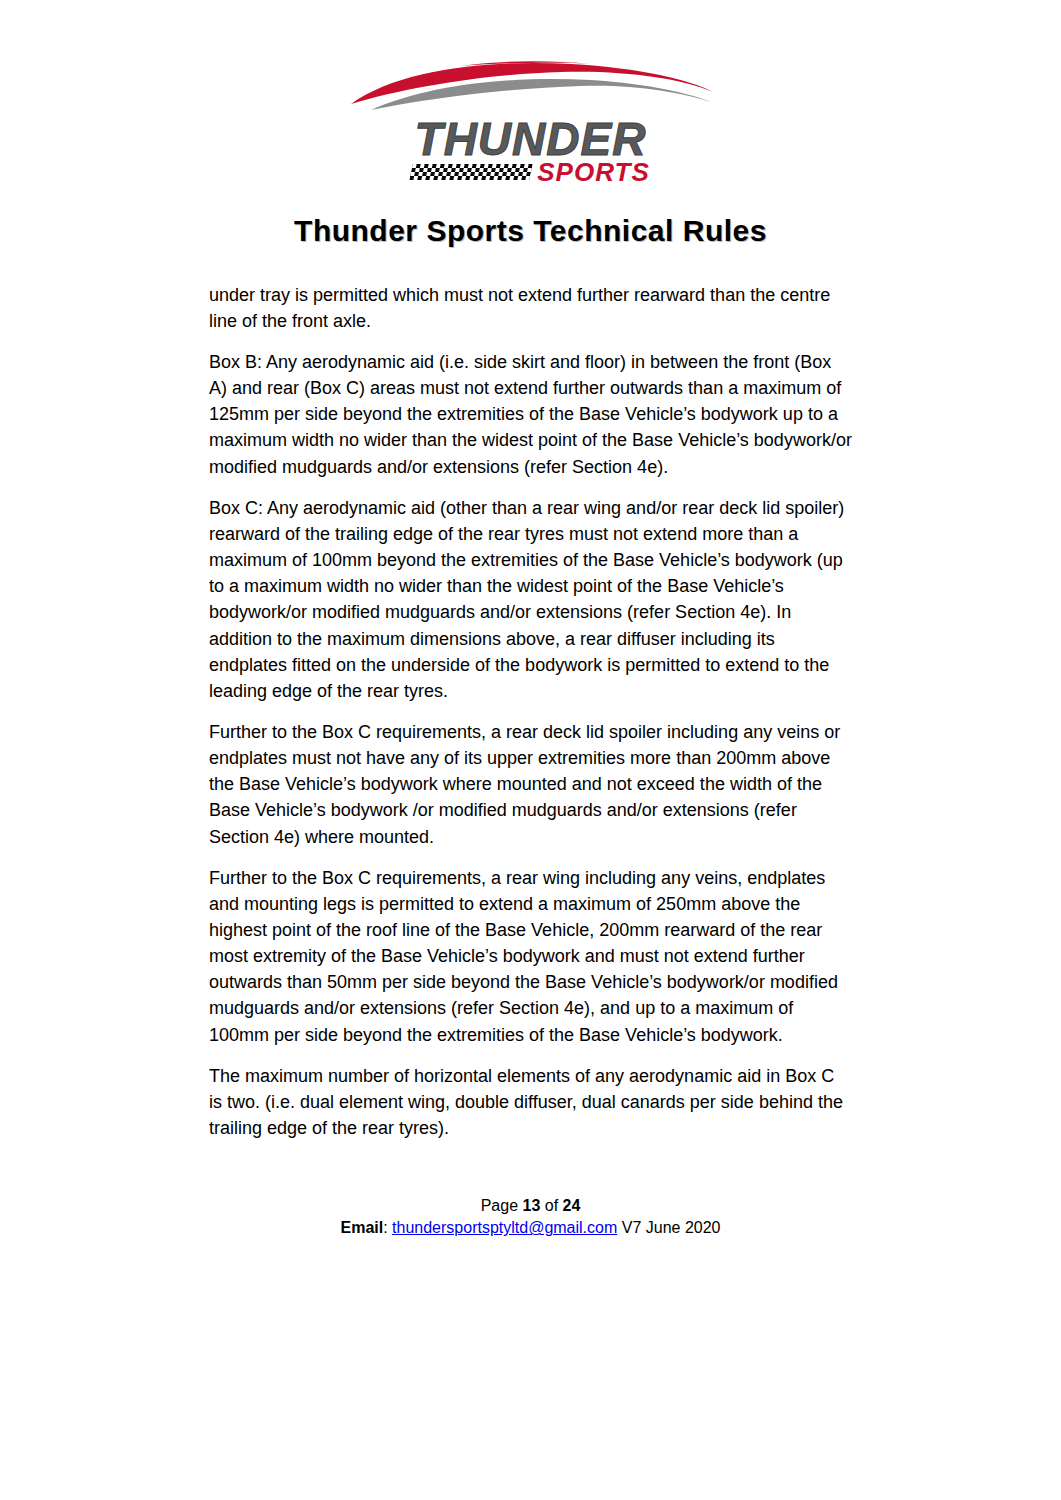THUNDER
SPORTS
Thunder Sports Technical Rules
under tray is permitted which must not extend further rearward than the centre line of the front axle.
Box B: Any aerodynamic aid (i.e. side skirt and floor) in between the front (Box A) and rear (Box C) areas must not extend further outwards than a maximum of 125mm per side beyond the extremities of the Base Vehicle’s bodywork up to a maximum width no wider than the widest point of the Base Vehicle’s bodywork/or modified mudguards and/or extensions (refer Section 4e).
Box C: Any aerodynamic aid (other than a rear wing and/or rear deck lid spoiler) rearward of the trailing edge of the rear tyres must not extend more than a maximum of 100mm beyond the extremities of the Base Vehicle’s bodywork (up to a maximum width no wider than the widest point of the Base Vehicle’s bodywork/or modified mudguards and/or extensions (refer Section 4e). In addition to the maximum dimensions above, a rear diffuser including its endplates fitted on the underside of the bodywork is permitted to extend to the leading edge of the rear tyres.
Further to the Box C requirements, a rear deck lid spoiler including any veins or endplates must not have any of its upper extremities more than 200mm above the Base Vehicle’s bodywork where mounted and not exceed the width of the Base Vehicle’s bodywork /or modified mudguards and/or extensions (refer Section 4e) where mounted.
Further to the Box C requirements, a rear wing including any veins, endplates and mounting legs is permitted to extend a maximum of 250mm above the highest point of the roof line of the Base Vehicle, 200mm rearward of the rear most extremity of the Base Vehicle’s bodywork and must not extend further outwards than 50mm per side beyond the Base Vehicle’s bodywork/or modified mudguards and/or extensions (refer Section 4e), and up to a maximum of 100mm per side beyond the extremities of the Base Vehicle’s bodywork.
The maximum number of horizontal elements of any aerodynamic aid in Box C is two. (i.e. dual element wing, double diffuser, dual canards per side behind the trailing edge of the rear tyres).
Page 13 of 24
Email: thundersportsptyltd@gmail.com V7 June 2020